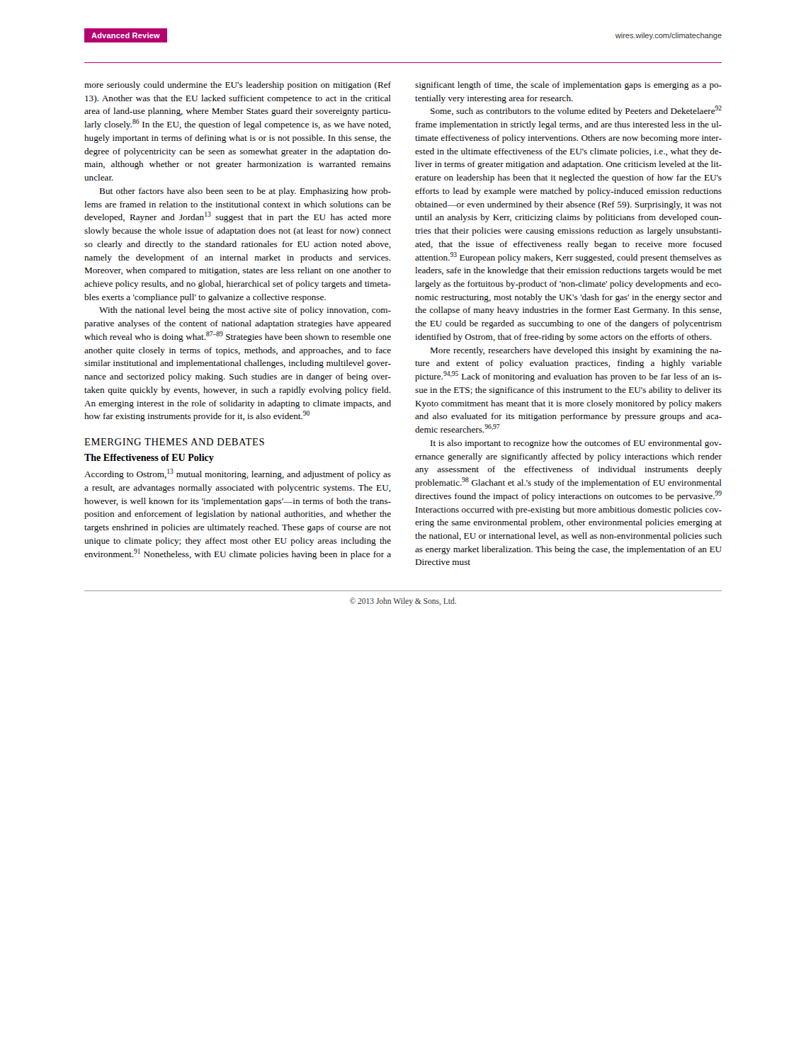Advanced Review wires.wiley.com/climatechange
more seriously could undermine the EU's leadership position on mitigation (Ref 13). Another was that the EU lacked sufficient competence to act in the critical area of land-use planning, where Member States guard their sovereignty particularly closely.86 In the EU, the question of legal competence is, as we have noted, hugely important in terms of defining what is or is not possible. In this sense, the degree of polycentricity can be seen as somewhat greater in the adaptation domain, although whether or not greater harmonization is warranted remains unclear.
But other factors have also been seen to be at play. Emphasizing how problems are framed in relation to the institutional context in which solutions can be developed, Rayner and Jordan13 suggest that in part the EU has acted more slowly because the whole issue of adaptation does not (at least for now) connect so clearly and directly to the standard rationales for EU action noted above, namely the development of an internal market in products and services. Moreover, when compared to mitigation, states are less reliant on one another to achieve policy results, and no global, hierarchical set of policy targets and timetables exerts a 'compliance pull' to galvanize a collective response.
With the national level being the most active site of policy innovation, comparative analyses of the content of national adaptation strategies have appeared which reveal who is doing what.87–89 Strategies have been shown to resemble one another quite closely in terms of topics, methods, and approaches, and to face similar institutional and implementational challenges, including multilevel governance and sectorized policy making. Such studies are in danger of being overtaken quite quickly by events, however, in such a rapidly evolving policy field. An emerging interest in the role of solidarity in adapting to climate impacts, and how far existing instruments provide for it, is also evident.90
EMERGING THEMES AND DEBATES
The Effectiveness of EU Policy
According to Ostrom,13 mutual monitoring, learning, and adjustment of policy as a result, are advantages normally associated with polycentric systems. The EU, however, is well known for its 'implementation gaps'—in terms of both the transposition and enforcement of legislation by national authorities, and whether the targets enshrined in policies are ultimately reached. These gaps of course are not unique to climate policy; they affect most other EU policy areas including the environment.91 Nonetheless, with EU climate policies having been in place for a significant length of time, the scale of implementation gaps is emerging as a potentially very interesting area for research.
Some, such as contributors to the volume edited by Peeters and Deketelaere92 frame implementation in strictly legal terms, and are thus interested less in the ultimate effectiveness of policy interventions. Others are now becoming more interested in the ultimate effectiveness of the EU's climate policies, i.e., what they deliver in terms of greater mitigation and adaptation. One criticism leveled at the literature on leadership has been that it neglected the question of how far the EU's efforts to lead by example were matched by policy-induced emission reductions obtained—or even undermined by their absence (Ref 59). Surprisingly, it was not until an analysis by Kerr, criticizing claims by politicians from developed countries that their policies were causing emissions reduction as largely unsubstantiated, that the issue of effectiveness really began to receive more focused attention.93 European policy makers, Kerr suggested, could present themselves as leaders, safe in the knowledge that their emission reductions targets would be met largely as the fortuitous by-product of 'non-climate' policy developments and economic restructuring, most notably the UK's 'dash for gas' in the energy sector and the collapse of many heavy industries in the former East Germany. In this sense, the EU could be regarded as succumbing to one of the dangers of polycentrism identified by Ostrom, that of free-riding by some actors on the efforts of others.
More recently, researchers have developed this insight by examining the nature and extent of policy evaluation practices, finding a highly variable picture.94,95 Lack of monitoring and evaluation has proven to be far less of an issue in the ETS; the significance of this instrument to the EU's ability to deliver its Kyoto commitment has meant that it is more closely monitored by policy makers and also evaluated for its mitigation performance by pressure groups and academic researchers.96,97
It is also important to recognize how the outcomes of EU environmental governance generally are significantly affected by policy interactions which render any assessment of the effectiveness of individual instruments deeply problematic.98 Glachant et al.'s study of the implementation of EU environmental directives found the impact of policy interactions on outcomes to be pervasive.99 Interactions occurred with pre-existing but more ambitious domestic policies covering the same environmental problem, other environmental policies emerging at the national, EU or international level, as well as non-environmental policies such as energy market liberalization. This being the case, the implementation of an EU Directive must
© 2013 John Wiley & Sons, Ltd.